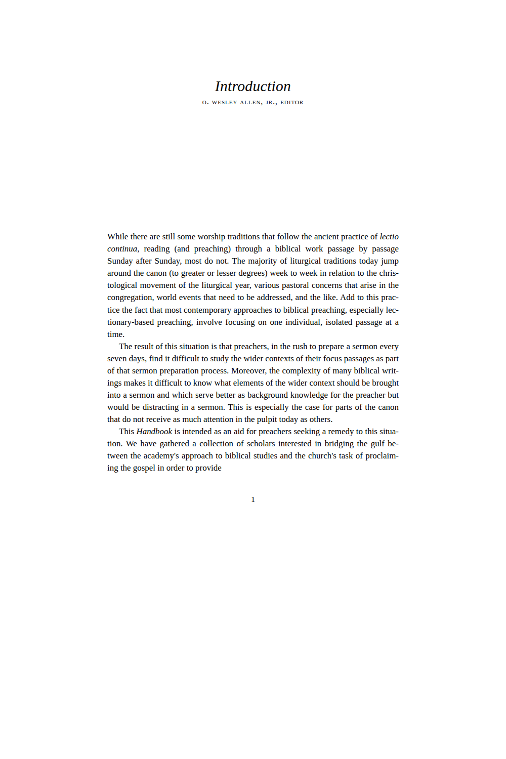Introduction
O. Wesley Allen, Jr., Editor
While there are still some worship traditions that follow the ancient practice of lectio continua, reading (and preaching) through a biblical work passage by passage Sunday after Sunday, most do not. The majority of liturgical traditions today jump around the canon (to greater or lesser degrees) week to week in relation to the christological movement of the liturgical year, various pastoral concerns that arise in the congregation, world events that need to be addressed, and the like. Add to this practice the fact that most contemporary approaches to biblical preaching, especially lectionary-based preaching, involve focusing on one individual, isolated passage at a time.
The result of this situation is that preachers, in the rush to prepare a sermon every seven days, find it difficult to study the wider contexts of their focus passages as part of that sermon preparation process. Moreover, the complexity of many biblical writings makes it difficult to know what elements of the wider context should be brought into a sermon and which serve better as background knowledge for the preacher but would be distracting in a sermon. This is especially the case for parts of the canon that do not receive as much attention in the pulpit today as others.
This Handbook is intended as an aid for preachers seeking a remedy to this situation. We have gathered a collection of scholars interested in bridging the gulf between the academy's approach to biblical studies and the church's task of proclaiming the gospel in order to provide
1